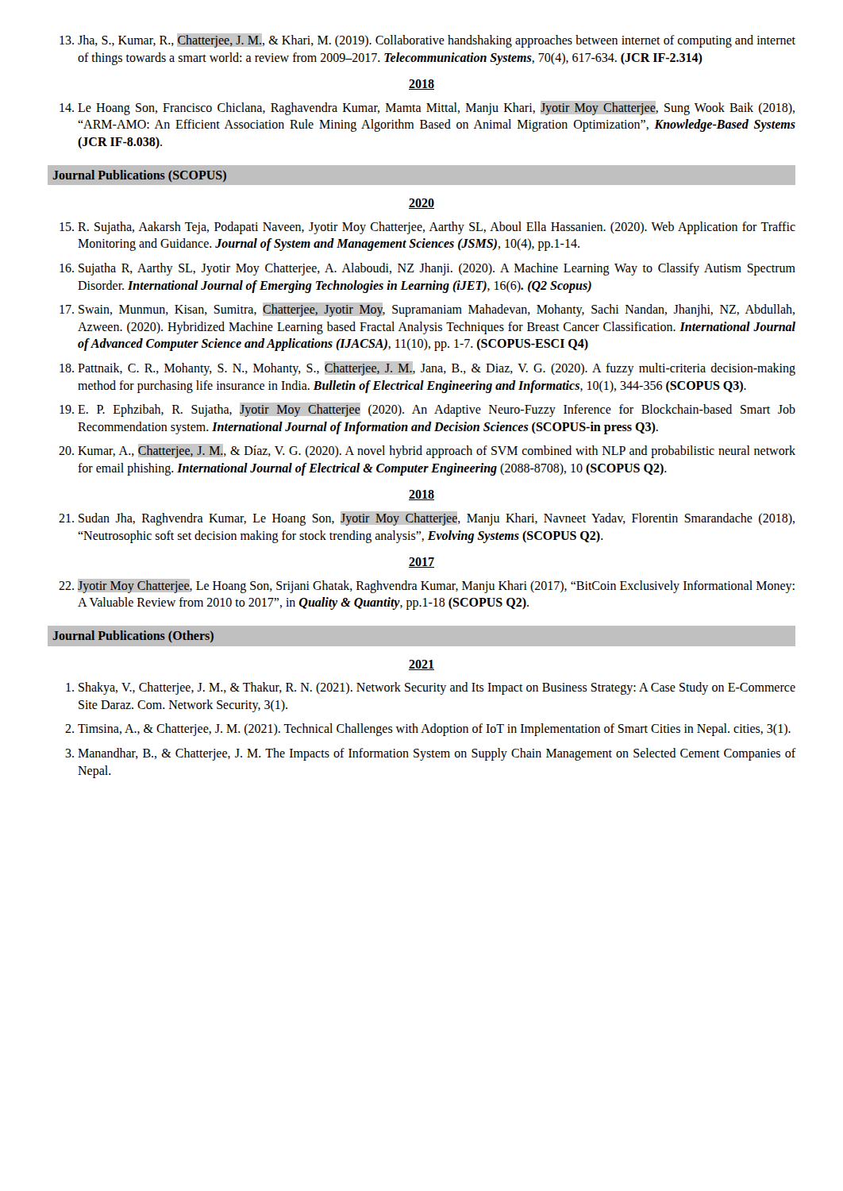Jha, S., Kumar, R., Chatterjee, J. M., & Khari, M. (2019). Collaborative handshaking approaches between internet of computing and internet of things towards a smart world: a review from 2009–2017. Telecommunication Systems, 70(4), 617-634. (JCR IF-2.314)
2018
Le Hoang Son, Francisco Chiclana, Raghavendra Kumar, Mamta Mittal, Manju Khari, Jyotir Moy Chatterjee, Sung Wook Baik (2018), “ARM-AMO: An Efficient Association Rule Mining Algorithm Based on Animal Migration Optimization”, Knowledge-Based Systems (JCR IF-8.038).
Journal Publications (SCOPUS)
2020
R. Sujatha, Aakarsh Teja, Podapati Naveen, Jyotir Moy Chatterjee, Aarthy SL, Aboul Ella Hassanien. (2020). Web Application for Traffic Monitoring and Guidance. Journal of System and Management Sciences (JSMS), 10(4), pp.1-14.
Sujatha R, Aarthy SL, Jyotir Moy Chatterjee, A. Alaboudi, NZ Jhanji. (2020). A Machine Learning Way to Classify Autism Spectrum Disorder. International Journal of Emerging Technologies in Learning (iJET), 16(6). (Q2 Scopus)
Swain, Munmun, Kisan, Sumitra, Chatterjee, Jyotir Moy, Supramaniam Mahadevan, Mohanty, Sachi Nandan, Jhanjhi, NZ, Abdullah, Azween. (2020). Hybridized Machine Learning based Fractal Analysis Techniques for Breast Cancer Classification. International Journal of Advanced Computer Science and Applications (IJACSA), 11(10), pp. 1-7. (SCOPUS-ESCI Q4)
Pattnaik, C. R., Mohanty, S. N., Mohanty, S., Chatterjee, J. M., Jana, B., & Diaz, V. G. (2020). A fuzzy multi-criteria decision-making method for purchasing life insurance in India. Bulletin of Electrical Engineering and Informatics, 10(1), 344-356 (SCOPUS Q3).
E. P. Ephzibah, R. Sujatha, Jyotir Moy Chatterjee (2020). An Adaptive Neuro-Fuzzy Inference for Blockchain-based Smart Job Recommendation system. International Journal of Information and Decision Sciences (SCOPUS-in press Q3).
Kumar, A., Chatterjee, J. M., & Díaz, V. G. (2020). A novel hybrid approach of SVM combined with NLP and probabilistic neural network for email phishing. International Journal of Electrical & Computer Engineering (2088-8708), 10 (SCOPUS Q2).
2018
Sudan Jha, Raghvendra Kumar, Le Hoang Son, Jyotir Moy Chatterjee, Manju Khari, Navneet Yadav, Florentin Smarandache (2018), “Neutrosophic soft set decision making for stock trending analysis”, Evolving Systems (SCOPUS Q2).
2017
Jyotir Moy Chatterjee, Le Hoang Son, Srijani Ghatak, Raghvendra Kumar, Manju Khari (2017), “BitCoin Exclusively Informational Money: A Valuable Review from 2010 to 2017”, in Quality & Quantity, pp.1-18 (SCOPUS Q2).
Journal Publications (Others)
2021
Shakya, V., Chatterjee, J. M., & Thakur, R. N. (2021). Network Security and Its Impact on Business Strategy: A Case Study on E-Commerce Site Daraz. Com. Network Security, 3(1).
Timsina, A., & Chatterjee, J. M. (2021). Technical Challenges with Adoption of IoT in Implementation of Smart Cities in Nepal. cities, 3(1).
Manandhar, B., & Chatterjee, J. M. The Impacts of Information System on Supply Chain Management on Selected Cement Companies of Nepal.